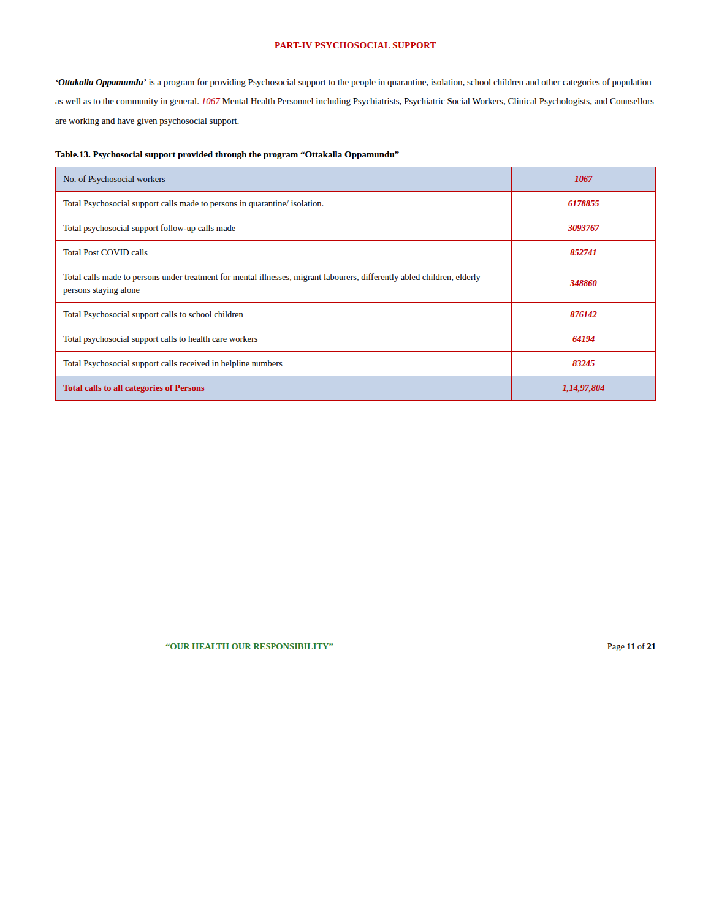PART-IV PSYCHOSOCIAL SUPPORT
‘Ottakalla Oppamundu’ is a program for providing Psychosocial support to the people in quarantine, isolation, school children and other categories of population as well as to the community in general. 1067 Mental Health Personnel including Psychiatrists, Psychiatric Social Workers, Clinical Psychologists, and Counsellors are working and have given psychosocial support.
Table.13. Psychosocial support provided through the program “Ottakalla Oppamundu”
| No. of Psychosocial workers | 1067 |
| Total Psychosocial support calls made to persons in quarantine/ isolation. | 6178855 |
| Total psychosocial support follow-up calls made | 3093767 |
| Total Post COVID calls | 852741 |
| Total calls made to persons under treatment for mental illnesses, migrant labourers, differently abled children, elderly persons staying alone | 348860 |
| Total Psychosocial support calls to school children | 876142 |
| Total psychosocial support calls to health care workers | 64194 |
| Total Psychosocial support calls received in helpline numbers | 83245 |
| Total calls to all categories of Persons | 1,14,97,804 |
“OUR HEALTH OUR RESPONSIBILITY” Page 11 of 21